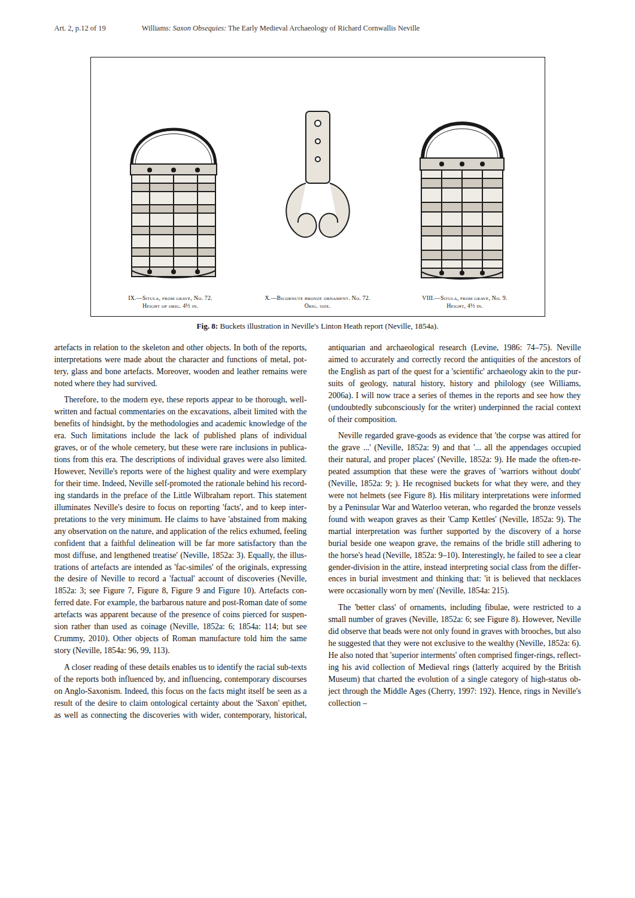Art. 2, p.12 of 19
Williams: Saxon Obsequies: The Early Medieval Archaeology of Richard Cornwallis Neville
IX.—Situla, from grave, No. 72.
Height of orig. 4½ in.
X.—Bicornute bronze ornament. No. 72.
Orig. size.
VIII.—Situla, from grave, No. 9.
Height, 4½ in.
Fig. 8: Buckets illustration in Neville's Linton Heath report (Neville, 1854a).
artefacts in relation to the skeleton and other objects. In both of the reports, interpretations were made about the character and functions of metal, pottery, glass and bone artefacts. Moreover, wooden and leather remains were noted where they had survived.
Therefore, to the modern eye, these reports appear to be thorough, well-written and factual commentaries on the excavations, albeit limited with the benefits of hindsight, by the methodologies and academic knowledge of the era. Such limitations include the lack of published plans of individual graves, or of the whole cemetery, but these were rare inclusions in publications from this era. The descriptions of individual graves were also limited. However, Neville's reports were of the highest quality and were exemplary for their time. Indeed, Neville self-promoted the rationale behind his recording standards in the preface of the Little Wilbraham report. This statement illuminates Neville's desire to focus on reporting 'facts', and to keep interpretations to the very minimum. He claims to have 'abstained from making any observation on the nature, and application of the relics exhumed, feeling confident that a faithful delineation will be far more satisfactory than the most diffuse, and lengthened treatise' (Neville, 1852a: 3). Equally, the illustrations of artefacts are intended as 'fac-similes' of the originals, expressing the desire of Neville to record a 'factual' account of discoveries (Neville, 1852a: 3; see Figure 7, Figure 8, Figure 9 and Figure 10). Artefacts conferred date. For example, the barbarous nature and post-Roman date of some artefacts was apparent because of the presence of coins pierced for suspension rather than used as coinage (Neville, 1852a: 6; 1854a: 114; but see Crummy, 2010). Other objects of Roman manufacture told him the same story (Neville, 1854a: 96, 99, 113).
A closer reading of these details enables us to identify the racial sub-texts of the reports both influenced by, and influencing, contemporary discourses on Anglo-Saxonism. Indeed, this focus on the facts might itself be seen as a result of the desire to claim ontological certainty about the 'Saxon' epithet, as well as connecting the discoveries with wider, contemporary, historical, antiquarian and archaeological research (Levine, 1986: 74–75). Neville aimed to accurately and correctly record the antiquities of the ancestors of the English as part of the quest for a 'scientific' archaeology akin to the pursuits of geology, natural history, history and philology (see Williams, 2006a). I will now trace a series of themes in the reports and see how they (undoubtedly subconsciously for the writer) underpinned the racial context of their composition.
Neville regarded grave-goods as evidence that 'the corpse was attired for the grave ...' (Neville, 1852a: 9) and that '... all the appendages occupied their natural, and proper places' (Neville, 1852a: 9). He made the often-repeated assumption that these were the graves of 'warriors without doubt' (Neville, 1852a: 9; ). He recognised buckets for what they were, and they were not helmets (see Figure 8). His military interpretations were informed by a Peninsular War and Waterloo veteran, who regarded the bronze vessels found with weapon graves as their 'Camp Kettles' (Neville, 1852a: 9). The martial interpretation was further supported by the discovery of a horse burial beside one weapon grave, the remains of the bridle still adhering to the horse's head (Neville, 1852a: 9–10). Interestingly, he failed to see a clear gender-division in the attire, instead interpreting social class from the differences in burial investment and thinking that: 'it is believed that necklaces were occasionally worn by men' (Neville, 1854a: 215).
The 'better class' of ornaments, including fibulae, were restricted to a small number of graves (Neville, 1852a: 6; see Figure 8). However, Neville did observe that beads were not only found in graves with brooches, but also he suggested that they were not exclusive to the wealthy (Neville, 1852a: 6). He also noted that 'superior interments' often comprised finger-rings, reflecting his avid collection of Medieval rings (latterly acquired by the British Museum) that charted the evolution of a single category of high-status object through the Middle Ages (Cherry, 1997: 192). Hence, rings in Neville's collection –